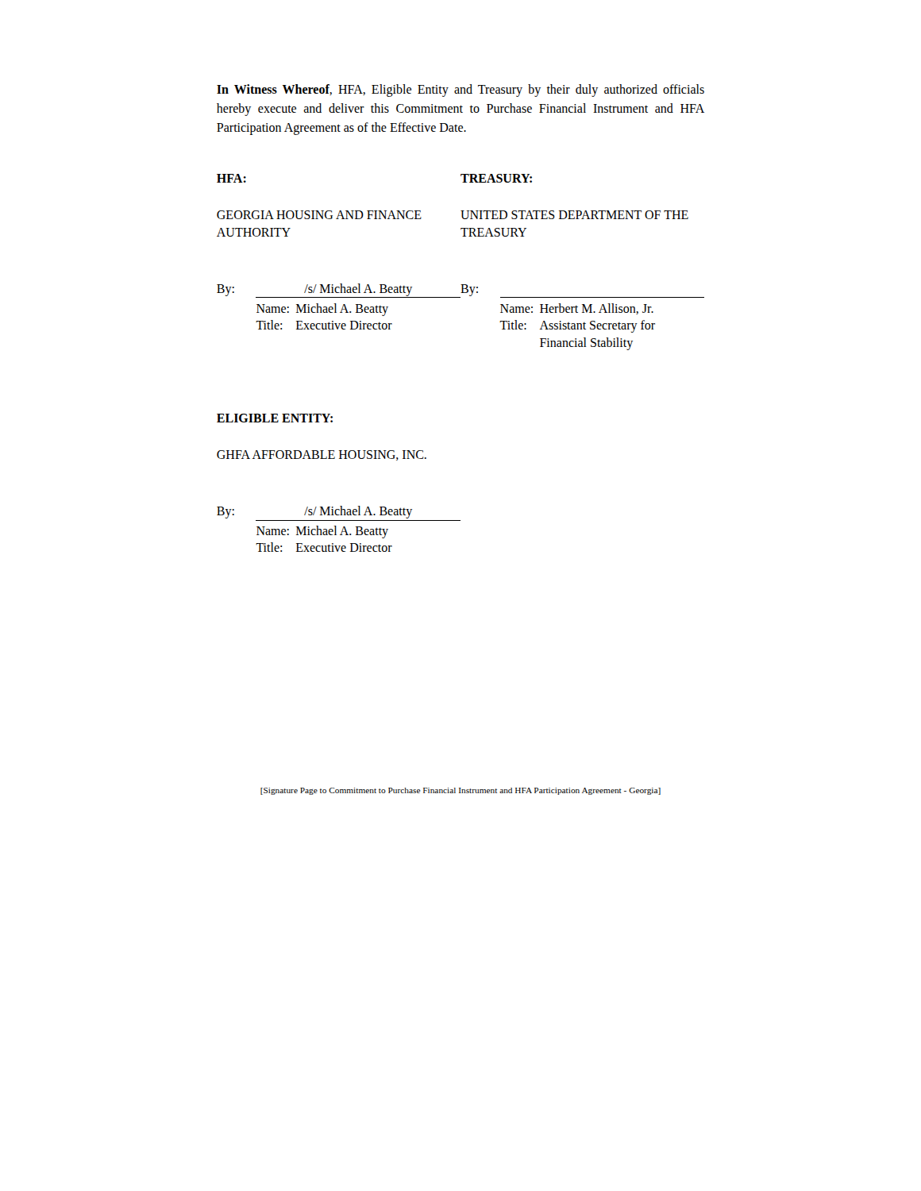In Witness Whereof, HFA, Eligible Entity and Treasury by their duly authorized officials hereby execute and deliver this Commitment to Purchase Financial Instrument and HFA Participation Agreement as of the Effective Date.
| HFA: GEORGIA HOUSING AND FINANCE AUTHORITY / By: / /s/ Michael A. Beatty / / Name: / Michael A. Beatty / / Title: / Executive Director / | TREASURY: UNITED STATES DEPARTMENT OF THE TREASURY / By: / / / Name: / Herbert M. Allison, Jr. / / Title: / Assistant Secretary for Financial Stability / |
| ELIGIBLE ENTITY: GHFA AFFORDABLE HOUSING, INC. / By: / /s/ Michael A. Beatty / / Name: / Michael A. Beatty / / Title: / Executive Director / | |
[Signature Page to Commitment to Purchase Financial Instrument and HFA Participation Agreement - Georgia]